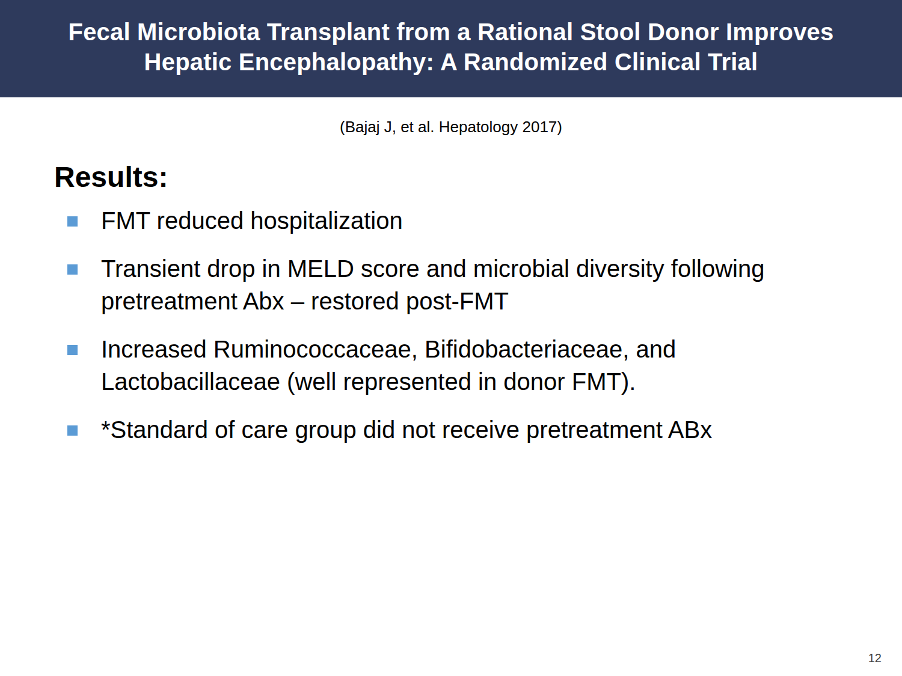Fecal Microbiota Transplant from a Rational Stool Donor Improves Hepatic Encephalopathy: A Randomized Clinical Trial
(Bajaj J, et al. Hepatology 2017)
Results:
FMT reduced hospitalization
Transient drop in MELD score and microbial diversity following pretreatment Abx – restored post-FMT
Increased Ruminococcaceae, Bifidobacteriaceae, and Lactobacillaceae (well represented in donor FMT).
*Standard of care group did not receive pretreatment ABx
12